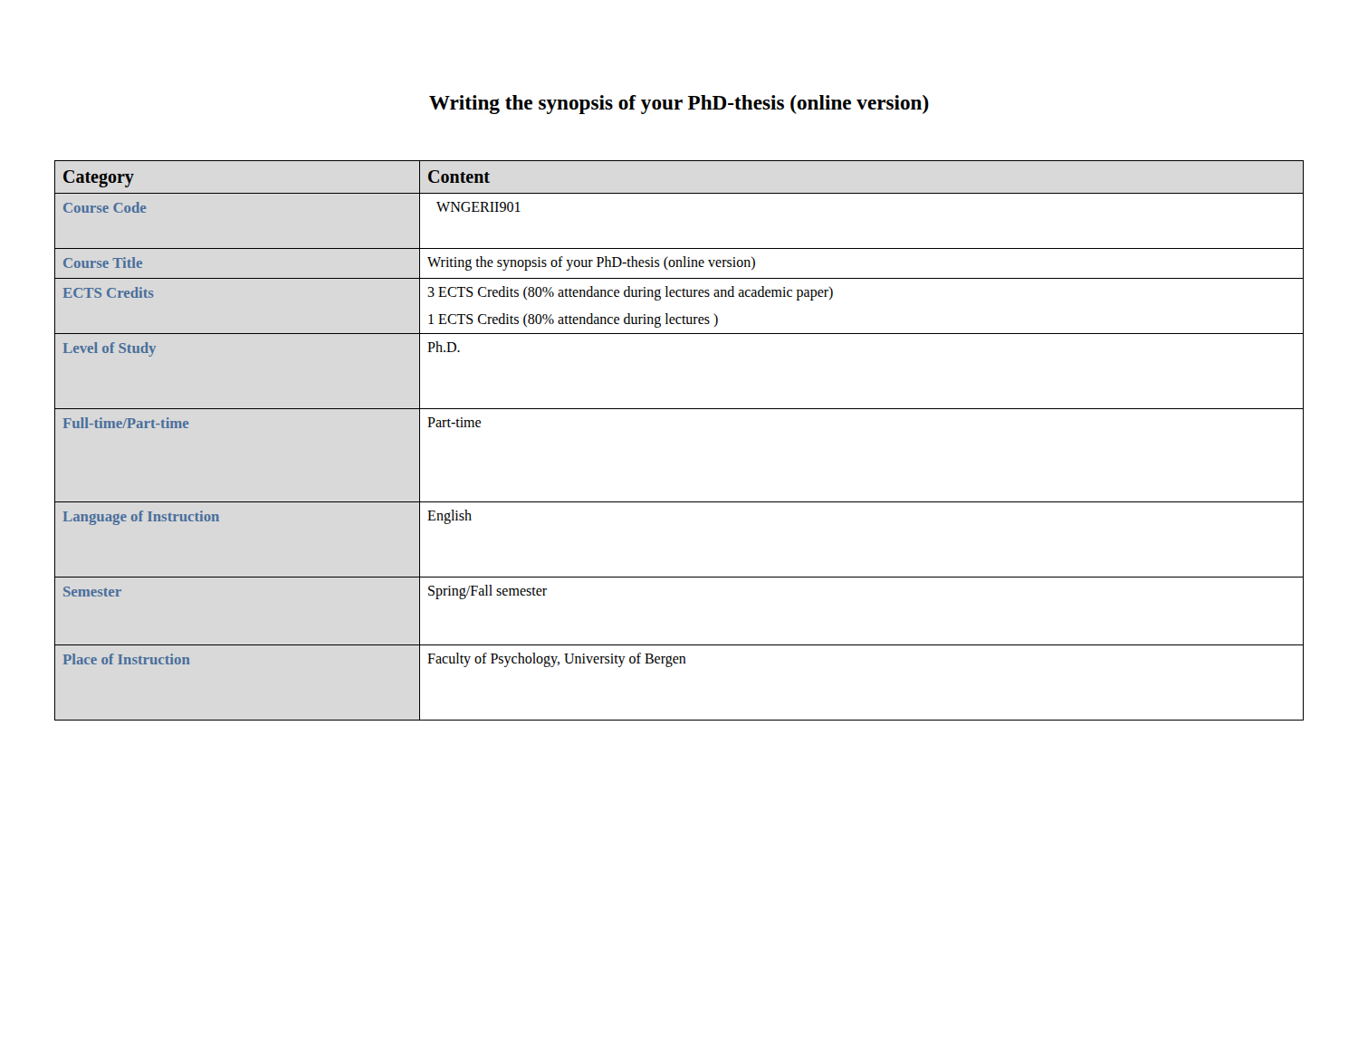Writing the synopsis of your PhD-thesis (online version)
| Category | Content |
| --- | --- |
| Course Code | WNGERII901 |
| Course Title | Writing the synopsis of your PhD-thesis (online version) |
| ECTS Credits | 3 ECTS Credits (80% attendance during lectures and academic paper) 1 ECTS Credits (80% attendance during lectures ) |
| Level of Study | Ph.D. |
| Full-time/Part-time | Part-time |
| Language of Instruction | English |
| Semester | Spring/Fall semester |
| Place of Instruction | Faculty of Psychology, University of Bergen |